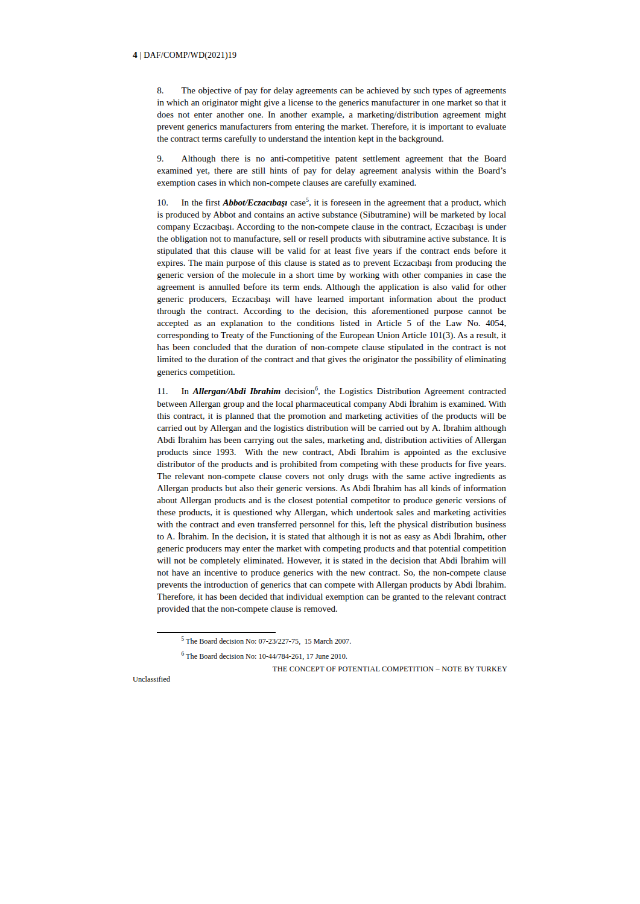4 | DAF/COMP/WD(2021)19
8. The objective of pay for delay agreements can be achieved by such types of agreements in which an originator might give a license to the generics manufacturer in one market so that it does not enter another one. In another example, a marketing/distribution agreement might prevent generics manufacturers from entering the market. Therefore, it is important to evaluate the contract terms carefully to understand the intention kept in the background.
9. Although there is no anti-competitive patent settlement agreement that the Board examined yet, there are still hints of pay for delay agreement analysis within the Board’s exemption cases in which non-compete clauses are carefully examined.
10. In the first Abbot/Eczacıbaşı case5, it is foreseen in the agreement that a product, which is produced by Abbot and contains an active substance (Sibutramine) will be marketed by local company Eczacıbaşı. According to the non-compete clause in the contract, Eczacıbaşı is under the obligation not to manufacture, sell or resell products with sibutramine active substance. It is stipulated that this clause will be valid for at least five years if the contract ends before it expires. The main purpose of this clause is stated as to prevent Eczacıbaşı from producing the generic version of the molecule in a short time by working with other companies in case the agreement is annulled before its term ends. Although the application is also valid for other generic producers, Eczacıbaşı will have learned important information about the product through the contract. According to the decision, this aforementioned purpose cannot be accepted as an explanation to the conditions listed in Article 5 of the Law No. 4054, corresponding to Treaty of the Functioning of the European Union Article 101(3). As a result, it has been concluded that the duration of non-compete clause stipulated in the contract is not limited to the duration of the contract and that gives the originator the possibility of eliminating generics competition.
11. In Allergan/Abdi Ibrahim decision6, the Logistics Distribution Agreement contracted between Allergan group and the local pharmaceutical company Abdi İbrahim is examined. With this contract, it is planned that the promotion and marketing activities of the products will be carried out by Allergan and the logistics distribution will be carried out by A. İbrahim although Abdi İbrahim has been carrying out the sales, marketing and, distribution activities of Allergan products since 1993. With the new contract, Abdi İbrahim is appointed as the exclusive distributor of the products and is prohibited from competing with these products for five years. The relevant non-compete clause covers not only drugs with the same active ingredients as Allergan products but also their generic versions. As Abdi İbrahim has all kinds of information about Allergan products and is the closest potential competitor to produce generic versions of these products, it is questioned why Allergan, which undertook sales and marketing activities with the contract and even transferred personnel for this, left the physical distribution business to A. İbrahim. In the decision, it is stated that although it is not as easy as Abdi İbrahim, other generic producers may enter the market with competing products and that potential competition will not be completely eliminated. However, it is stated in the decision that Abdi İbrahim will not have an incentive to produce generics with the new contract. So, the non-compete clause prevents the introduction of generics that can compete with Allergan products by Abdi İbrahim. Therefore, it has been decided that individual exemption can be granted to the relevant contract provided that the non-compete clause is removed.
5 The Board decision No: 07-23/227-75, 15 March 2007.
6 The Board decision No: 10-44/784-261, 17 June 2010.
THE CONCEPT OF POTENTIAL COMPETITION – NOTE BY TURKEY
Unclassified